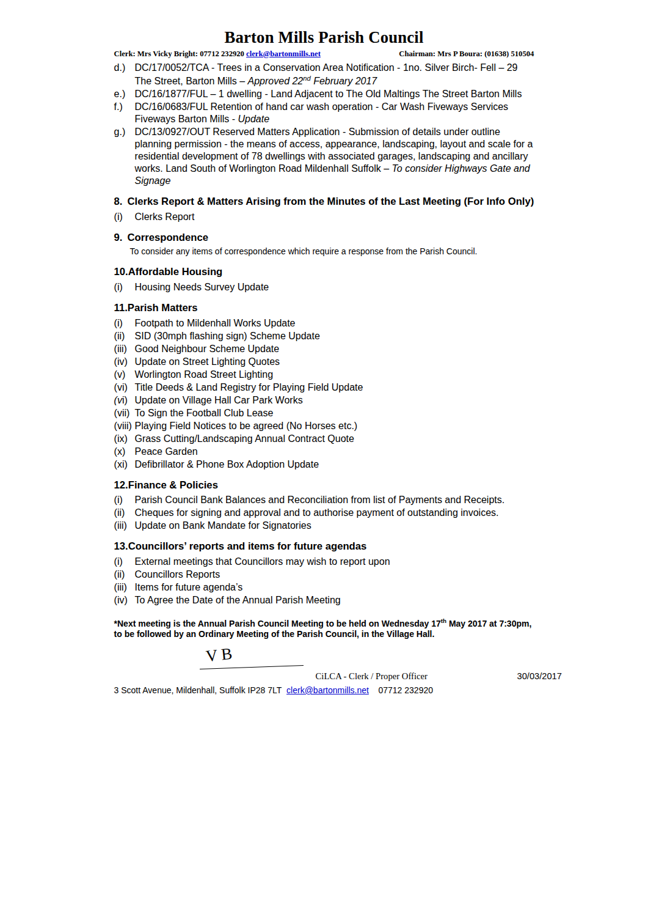Barton Mills Parish Council
Clerk: Mrs Vicky Bright: 07712 232920 clerk@bartonmills.net Chairman: Mrs P Boura: (01638) 510504
d.) DC/17/0052/TCA - Trees in a Conservation Area Notification - 1no. Silver Birch- Fell – 29 The Street, Barton Mills – Approved 22nd February 2017
e.) DC/16/1877/FUL – 1 dwelling - Land Adjacent to The Old Maltings The Street Barton Mills
f.) DC/16/0683/FUL Retention of hand car wash operation - Car Wash Fiveways Services Fiveways Barton Mills - Update
g.) DC/13/0927/OUT Reserved Matters Application - Submission of details under outline planning permission - the means of access, appearance, landscaping, layout and scale for a residential development of 78 dwellings with associated garages, landscaping and ancillary works. Land South of Worlington Road Mildenhall Suffolk – To consider Highways Gate and Signage
8. Clerks Report & Matters Arising from the Minutes of the Last Meeting (For Info Only)
(i) Clerks Report
9. Correspondence
To consider any items of correspondence which require a response from the Parish Council.
10. Affordable Housing
(i) Housing Needs Survey Update
11. Parish Matters
(i) Footpath to Mildenhall Works Update
(ii) SID (30mph flashing sign) Scheme Update
(iii) Good Neighbour Scheme Update
(iv) Update on Street Lighting Quotes
(v) Worlington Road Street Lighting
(vi) Title Deeds & Land Registry for Playing Field Update
(vi) Update on Village Hall Car Park Works
(vii) To Sign the Football Club Lease
(viii) Playing Field Notices to be agreed (No Horses etc.)
(ix) Grass Cutting/Landscaping Annual Contract Quote
(x) Peace Garden
(xi) Defibrillator & Phone Box Adoption Update
12. Finance & Policies
(i) Parish Council Bank Balances and Reconciliation from list of Payments and Receipts.
(ii) Cheques for signing and approval and to authorise payment of outstanding invoices.
(iii) Update on Bank Mandate for Signatories
13. Councillors’ reports and items for future agendas
(i) External meetings that Councillors may wish to report upon
(ii) Councillors Reports
(iii) Items for future agenda’s
(iv) To Agree the Date of the Annual Parish Meeting
*Next meeting is the Annual Parish Council Meeting to be held on Wednesday 17th May 2017 at 7:30pm, to be followed by an Ordinary Meeting of the Parish Council, in the Village Hall.
V B CiLCA - Clerk / Proper Officer 30/03/2017
3 Scott Avenue, Mildenhall, Suffolk IP28 7LT clerk@bartonmills.net 07712 232920